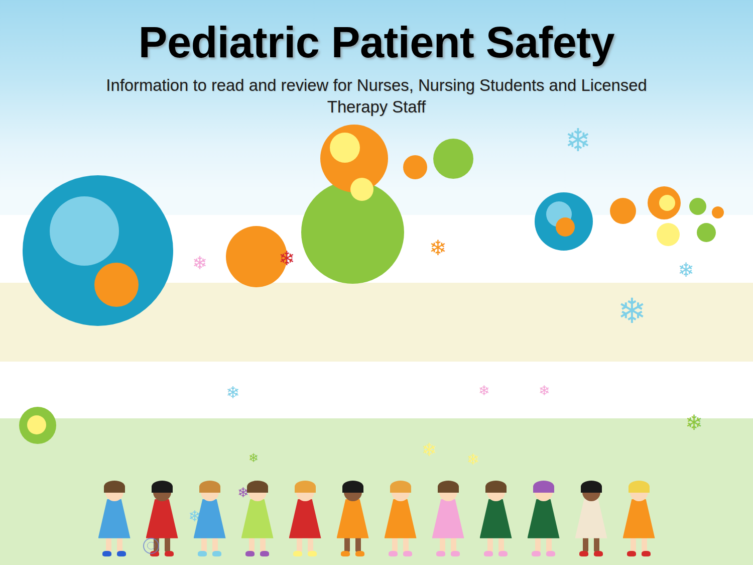❄ ❄ ❄ ❄ ❄ ❄ ❄ ❄ ❄ ❄ ❄ ❄ ❄ ❄ ❄ ❄
Pediatric Patient Safety
Information to read and review for Nurses, Nursing Students and Licensed Therapy Staff